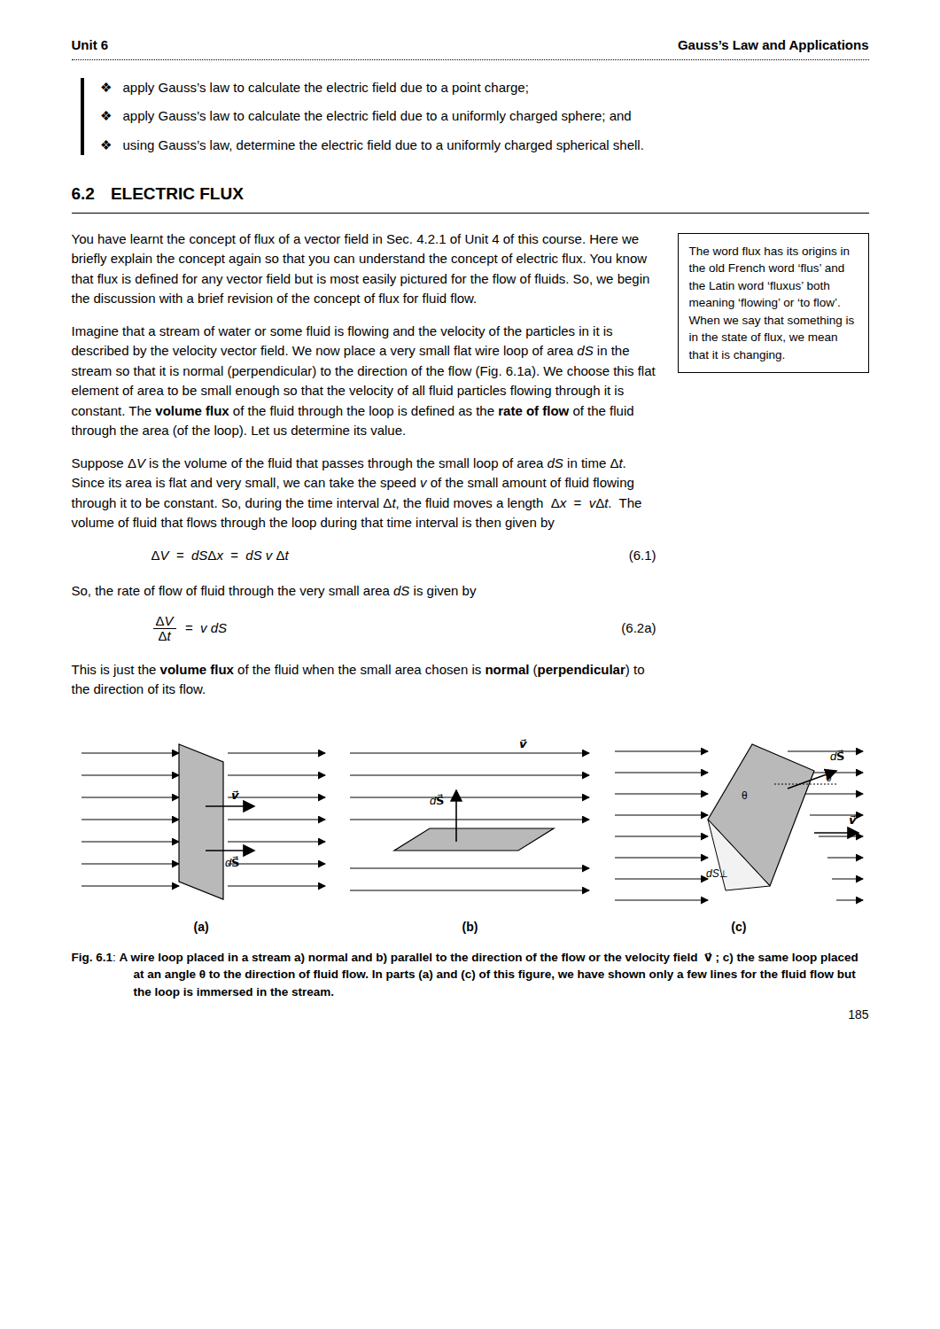Unit 6 Gauss’s Law and Applications
apply Gauss’s law to calculate the electric field due to a point charge;
apply Gauss’s law to calculate the electric field due to a uniformly charged sphere; and
using Gauss’s law, determine the electric field due to a uniformly charged spherical shell.
6.2 ELECTRIC FLUX
You have learnt the concept of flux of a vector field in Sec. 4.2.1 of Unit 4 of this course. Here we briefly explain the concept again so that you can understand the concept of electric flux. You know that flux is defined for any vector field but is most easily pictured for the flow of fluids. So, we begin the discussion with a brief revision of the concept of flux for fluid flow.
Imagine that a stream of water or some fluid is flowing and the velocity of the particles in it is described by the velocity vector field. We now place a very small flat wire loop of area dS in the stream so that it is normal (perpendicular) to the direction of the flow (Fig. 6.1a). We choose this flat element of area to be small enough so that the velocity of all fluid particles flowing through it is constant. The volume flux of the fluid through the loop is defined as the rate of flow of the fluid through the area (of the loop). Let us determine its value.
Suppose ΔV is the volume of the fluid that passes through the small loop of area dS in time Δt. Since its area is flat and very small, we can take the speed v of the small amount of fluid flowing through it to be constant. So, during the time interval Δt, the fluid moves a length Δx = v Δt. The volume of fluid that flows through the loop during that time interval is then given by
ΔV = dSΔx = dS v Δt (6.1)
So, the rate of flow of fluid through the very small area dS is given by
ΔV Δt = v dS (6.2a)
This is just the volume flux of the fluid when the small area chosen is normal (perpendicular) to the direction of its flow.
The word flux has its origins in the old French word ‘flus’ and the Latin word ‘fluxus’ both meaning ‘flowing’ or ‘to flow’. When we say that something is in the state of flux, we mean that it is changing.
v⃗ dS⃗
(a)
dS⃗ v⃗
(b)
dS⃗ θ θ v⃗ dS⊥
(c)
Fig. 6.1: A wire loop placed in a stream a) normal and b) parallel to the direction of the flow or the velocity field v⃗ ; c) the same loop placed at an angle θ to the direction of fluid flow. In parts (a) and (c) of this figure, we have shown only a few lines for the fluid flow but the loop is immersed in the stream.
185